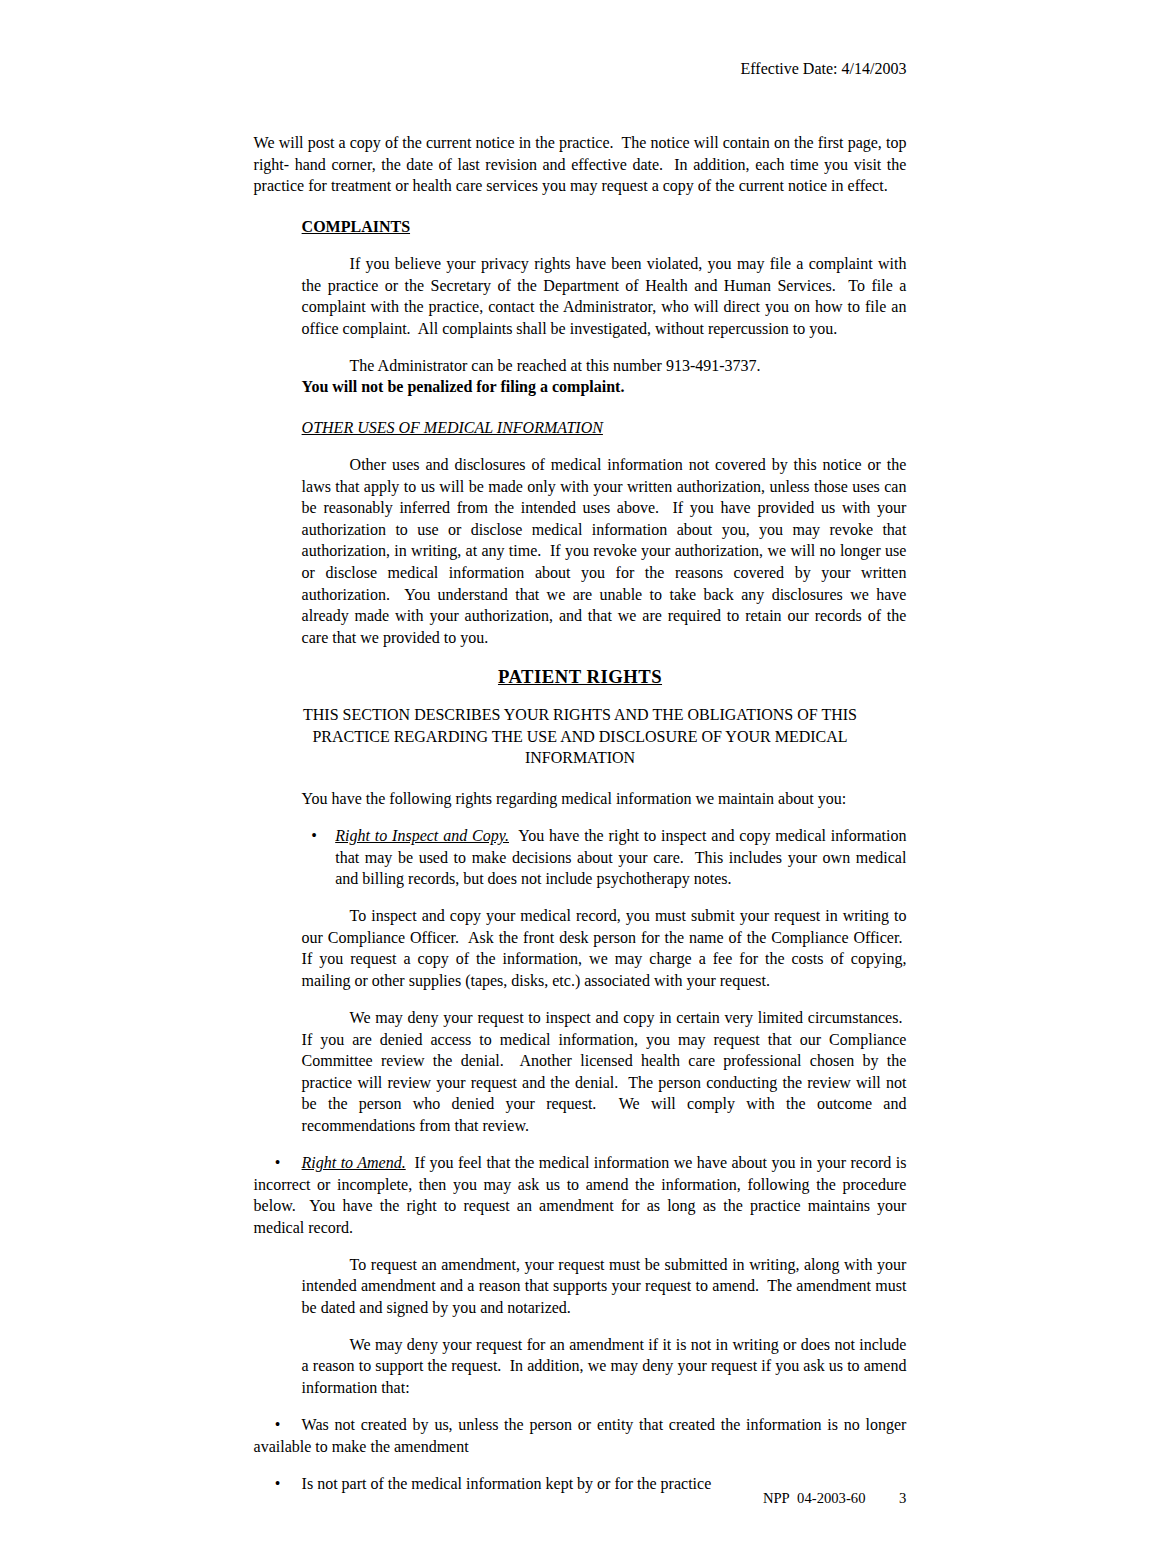Effective Date: 4/14/2003
We will post a copy of the current notice in the practice. The notice will contain on the first page, top right- hand corner, the date of last revision and effective date. In addition, each time you visit the practice for treatment or health care services you may request a copy of the current notice in effect.
COMPLAINTS
If you believe your privacy rights have been violated, you may file a complaint with the practice or the Secretary of the Department of Health and Human Services. To file a complaint with the practice, contact the Administrator, who will direct you on how to file an office complaint. All complaints shall be investigated, without repercussion to you.
The Administrator can be reached at this number 913-491-3737.
You will not be penalized for filing a complaint.
OTHER USES OF MEDICAL INFORMATION
Other uses and disclosures of medical information not covered by this notice or the laws that apply to us will be made only with your written authorization, unless those uses can be reasonably inferred from the intended uses above. If you have provided us with your authorization to use or disclose medical information about you, you may revoke that authorization, in writing, at any time. If you revoke your authorization, we will no longer use or disclose medical information about you for the reasons covered by your written authorization. You understand that we are unable to take back any disclosures we have already made with your authorization, and that we are required to retain our records of the care that we provided to you.
PATIENT RIGHTS
THIS SECTION DESCRIBES YOUR RIGHTS AND THE OBLIGATIONS OF THIS PRACTICE REGARDING THE USE AND DISCLOSURE OF YOUR MEDICAL INFORMATION
You have the following rights regarding medical information we maintain about you:
Right to Inspect and Copy. You have the right to inspect and copy medical information that may be used to make decisions about your care. This includes your own medical and billing records, but does not include psychotherapy notes.
To inspect and copy your medical record, you must submit your request in writing to our Compliance Officer. Ask the front desk person for the name of the Compliance Officer. If you request a copy of the information, we may charge a fee for the costs of copying, mailing or other supplies (tapes, disks, etc.) associated with your request.
We may deny your request to inspect and copy in certain very limited circumstances. If you are denied access to medical information, you may request that our Compliance Committee review the denial. Another licensed health care professional chosen by the practice will review your request and the denial. The person conducting the review will not be the person who denied your request. We will comply with the outcome and recommendations from that review.
•Right to Amend. If you feel that the medical information we have about you in your record is incorrect or incomplete, then you may ask us to amend the information, following the procedure below. You have the right to request an amendment for as long as the practice maintains your medical record.
To request an amendment, your request must be submitted in writing, along with your intended amendment and a reason that supports your request to amend. The amendment must be dated and signed by you and notarized.
We may deny your request for an amendment if it is not in writing or does not include a reason to support the request. In addition, we may deny your request if you ask us to amend information that:
•Was not created by us, unless the person or entity that created the information is no longer available to make the amendment
•Is not part of the medical information kept by or for the practice
NPP 04-2003-603